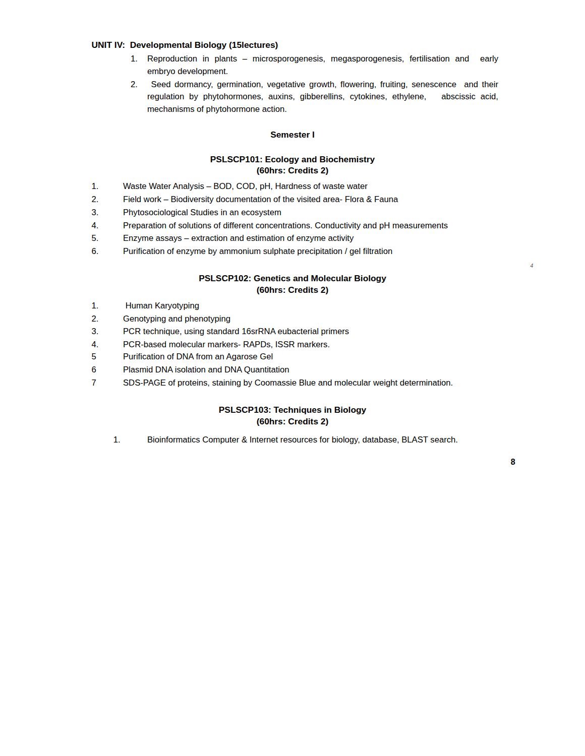UNIT IV: Developmental Biology (15lectures)
Reproduction in plants – microsporogenesis, megasporogenesis, fertilisation and early embryo development.
Seed dormancy, germination, vegetative growth, flowering, fruiting, senescence and their regulation by phytohormones, auxins, gibberellins, cytokines, ethylene, abscissic acid, mechanisms of phytohormone action.
Semester I
PSLSCP101: Ecology and Biochemistry (60hrs: Credits 2)
4
Waste Water Analysis – BOD, COD, pH, Hardness of waste water
Field work – Biodiversity documentation of the visited area- Flora & Fauna
Phytosociological Studies in an ecosystem
Preparation of solutions of different concentrations. Conductivity and pH measurements
Enzyme assays – extraction and estimation of enzyme activity
Purification of enzyme by ammonium sulphate precipitation / gel filtration
PSLSCP102: Genetics and Molecular Biology (60hrs: Credits 2)
Human Karyotyping
Genotyping and phenotyping
PCR technique, using standard 16srRNA eubacterial primers
PCR-based molecular markers- RAPDs, ISSR markers.
Purification of DNA from an Agarose Gel
Plasmid DNA isolation and DNA Quantitation
SDS-PAGE of proteins, staining by Coomassie Blue and molecular weight determination.
PSLSCP103: Techniques in Biology (60hrs: Credits 2)
Bioinformatics Computer & Internet resources for biology, database, BLAST search.
8